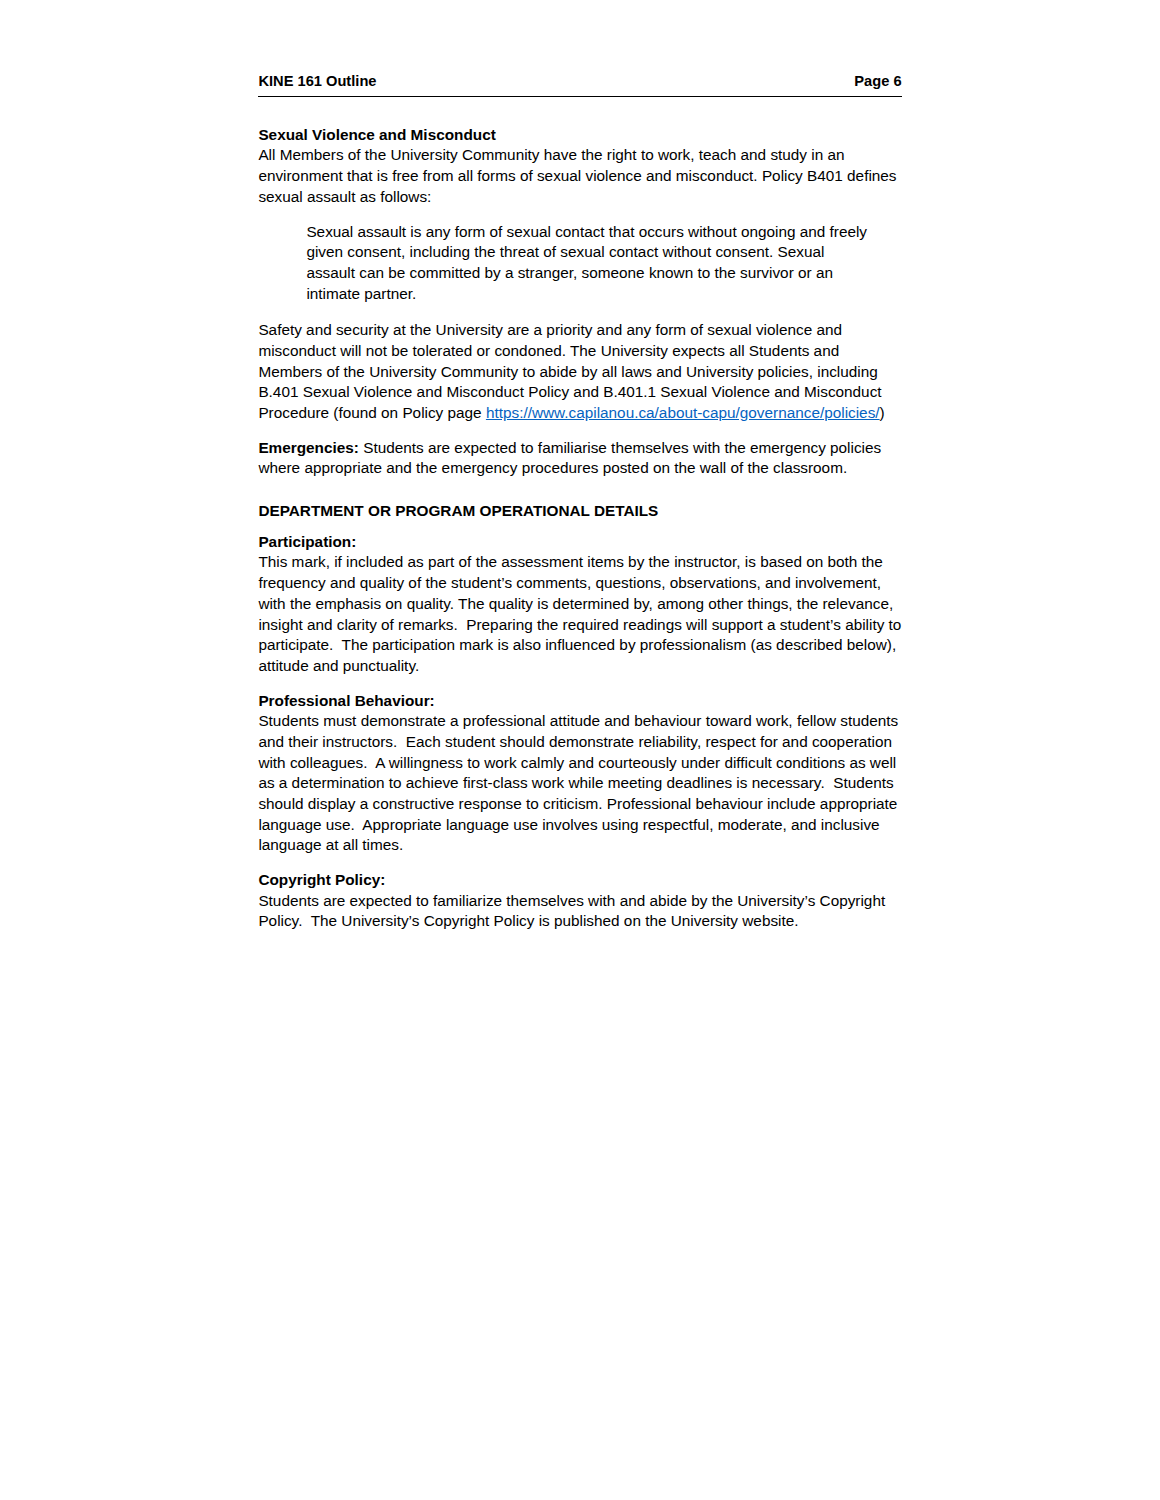KINE 161 Outline Page 6
Sexual Violence and Misconduct
All Members of the University Community have the right to work, teach and study in an environment that is free from all forms of sexual violence and misconduct. Policy B401 defines sexual assault as follows:
Sexual assault is any form of sexual contact that occurs without ongoing and freely given consent, including the threat of sexual contact without consent. Sexual assault can be committed by a stranger, someone known to the survivor or an intimate partner.
Safety and security at the University are a priority and any form of sexual violence and misconduct will not be tolerated or condoned. The University expects all Students and Members of the University Community to abide by all laws and University policies, including B.401 Sexual Violence and Misconduct Policy and B.401.1 Sexual Violence and Misconduct Procedure (found on Policy page https://www.capilanou.ca/about-capu/governance/policies/)
Emergencies: Students are expected to familiarise themselves with the emergency policies where appropriate and the emergency procedures posted on the wall of the classroom.
DEPARTMENT OR PROGRAM OPERATIONAL DETAILS
Participation:
This mark, if included as part of the assessment items by the instructor, is based on both the frequency and quality of the student’s comments, questions, observations, and involvement, with the emphasis on quality. The quality is determined by, among other things, the relevance, insight and clarity of remarks. Preparing the required readings will support a student’s ability to participate. The participation mark is also influenced by professionalism (as described below), attitude and punctuality.
Professional Behaviour:
Students must demonstrate a professional attitude and behaviour toward work, fellow students and their instructors. Each student should demonstrate reliability, respect for and cooperation with colleagues. A willingness to work calmly and courteously under difficult conditions as well as a determination to achieve first-class work while meeting deadlines is necessary. Students should display a constructive response to criticism. Professional behaviour include appropriate language use. Appropriate language use involves using respectful, moderate, and inclusive language at all times.
Copyright Policy:
Students are expected to familiarize themselves with and abide by the University’s Copyright Policy. The University’s Copyright Policy is published on the University website.